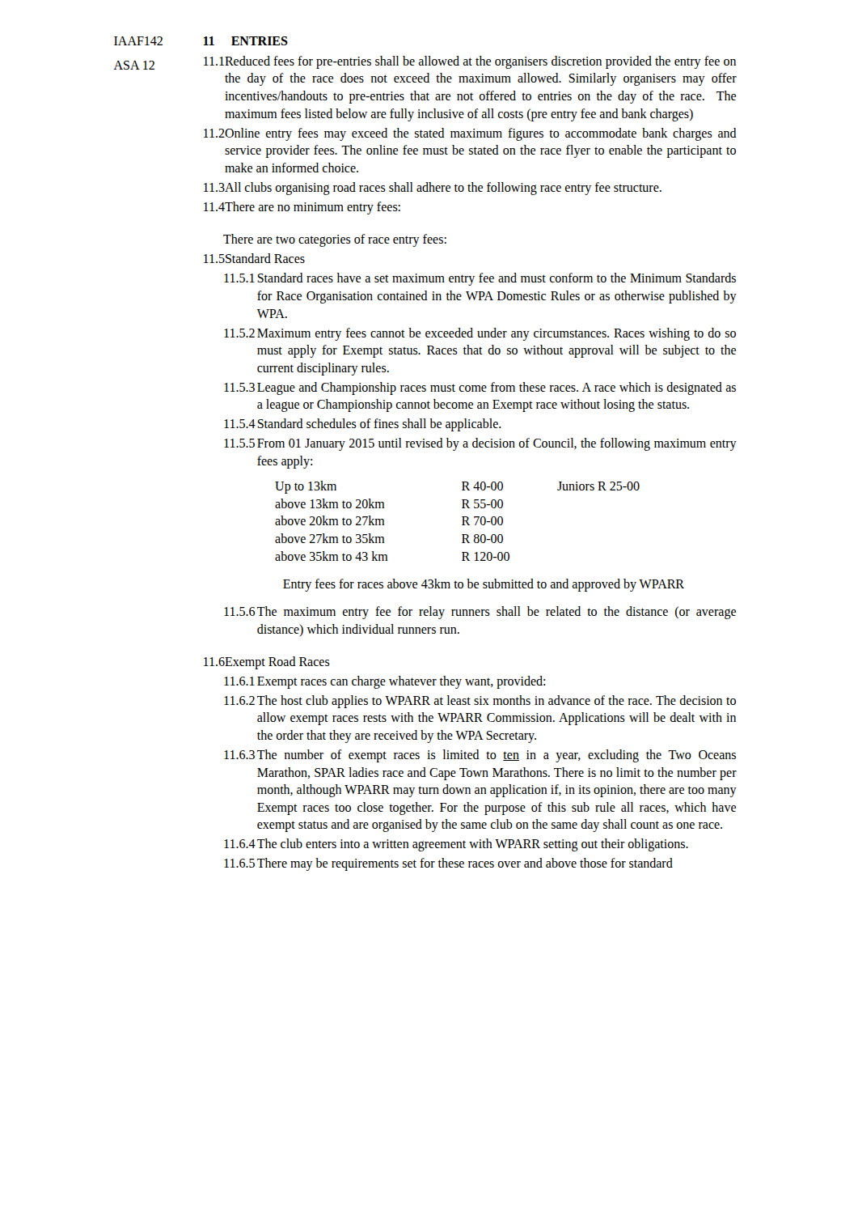IAAF142
ASA 12
11 ENTRIES
11.1 Reduced fees for pre-entries shall be allowed at the organisers discretion provided the entry fee on the day of the race does not exceed the maximum allowed. Similarly organisers may offer incentives/handouts to pre-entries that are not offered to entries on the day of the race. The maximum fees listed below are fully inclusive of all costs (pre entry fee and bank charges)
11.2 Online entry fees may exceed the stated maximum figures to accommodate bank charges and service provider fees. The online fee must be stated on the race flyer to enable the participant to make an informed choice.
11.3 All clubs organising road races shall adhere to the following race entry fee structure.
11.4 There are no minimum entry fees:
There are two categories of race entry fees:
11.5 Standard Races
11.5.1 Standard races have a set maximum entry fee and must conform to the Minimum Standards for Race Organisation contained in the WPA Domestic Rules or as otherwise published by WPA.
11.5.2 Maximum entry fees cannot be exceeded under any circumstances. Races wishing to do so must apply for Exempt status. Races that do so without approval will be subject to the current disciplinary rules.
11.5.3 League and Championship races must come from these races. A race which is designated as a league or Championship cannot become an Exempt race without losing the status.
11.5.4 Standard schedules of fines shall be applicable.
11.5.5 From 01 January 2015 until revised by a decision of Council, the following maximum entry fees apply:
| Up to 13km | R 40-00 | Juniors R 25-00 |
| above 13km to 20km | R 55-00 | |
| above 20km to 27km | R 70-00 | |
| above 27km to 35km | R 80-00 | |
| above 35km to 43 km | R 120-00 | |
Entry fees for races above 43km to be submitted to and approved by WPARR
11.5.6 The maximum entry fee for relay runners shall be related to the distance (or average distance) which individual runners run.
11.6 Exempt Road Races
11.6.1 Exempt races can charge whatever they want, provided:
11.6.2 The host club applies to WPARR at least six months in advance of the race. The decision to allow exempt races rests with the WPARR Commission. Applications will be dealt with in the order that they are received by the WPA Secretary.
11.6.3 The number of exempt races is limited to ten in a year, excluding the Two Oceans Marathon, SPAR ladies race and Cape Town Marathons. There is no limit to the number per month, although WPARR may turn down an application if, in its opinion, there are too many Exempt races too close together. For the purpose of this sub rule all races, which have exempt status and are organised by the same club on the same day shall count as one race.
11.6.4 The club enters into a written agreement with WPARR setting out their obligations.
11.6.5 There may be requirements set for these races over and above those for standard